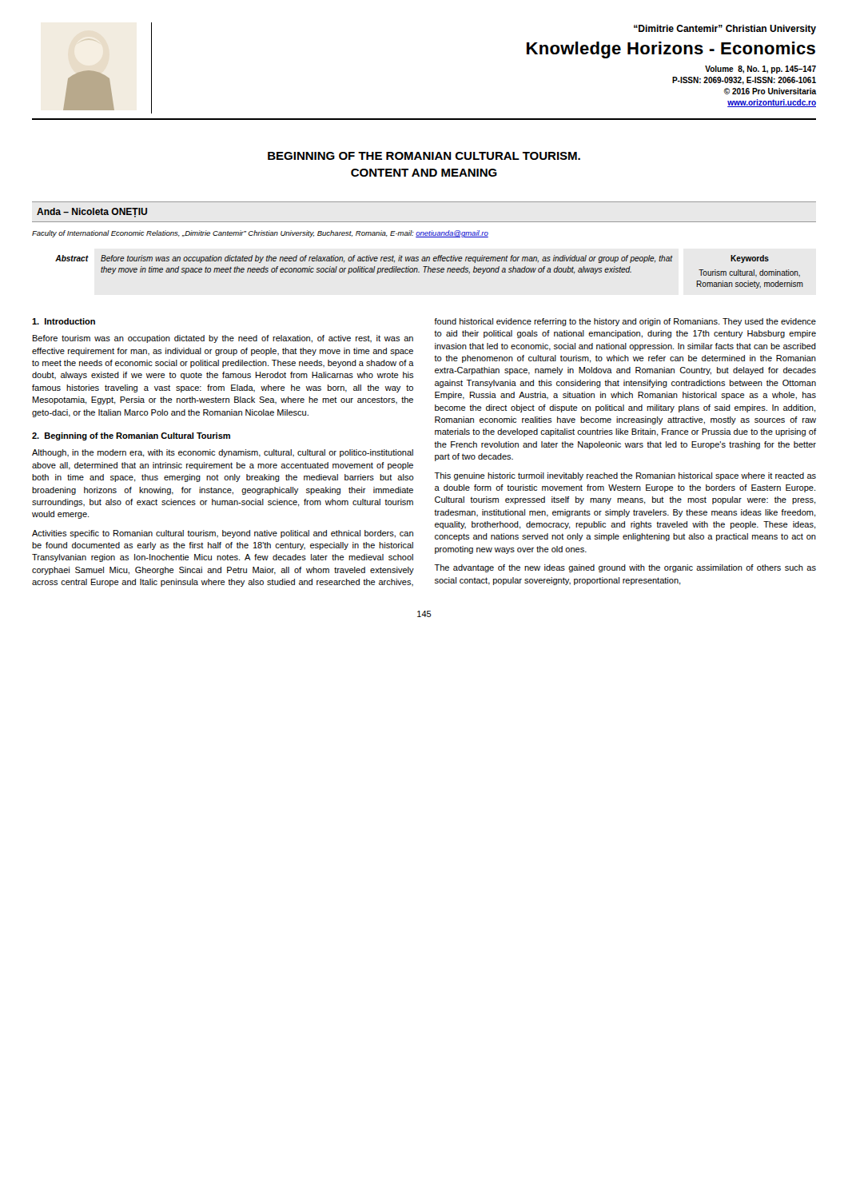“Dimitrie Cantemir” Christian University
Knowledge Horizons - Economics
Volume 8, No. 1, pp. 145–147
P-ISSN: 2069-0932, E-ISSN: 2066-1061
© 2016 Pro Universitaria
www.orizonturi.ucdc.ro
Beginning of the Romanian Cultural Tourism.
Content and Meaning
Anda – Nicoleta ONEȚIU
Faculty of International Economic Relations, „Dimitrie Cantemir” Christian University, Bucharest, Romania, E-mail: onetiuanda@gmail.ro
| Abstract | Before tourism was an occupation dictated by the need of relaxation, of active rest, it was an effective requirement for man, as individual or group of people, that they move in time and space to meet the needs of economic social or political predilection. These needs, beyond a shadow of a doubt, always existed. | Keywords Tourism cultural, domination, Romanian society, modernism |
1. Introduction
Before tourism was an occupation dictated by the need of relaxation, of active rest, it was an effective requirement for man, as individual or group of people, that they move in time and space to meet the needs of economic social or political predilection. These needs, beyond a shadow of a doubt, always existed if we were to quote the famous Herodot from Halicarnas who wrote his famous histories traveling a vast space: from Elada, where he was born, all the way to Mesopotamia, Egypt, Persia or the north-western Black Sea, where he met our ancestors, the geto-daci, or the Italian Marco Polo and the Romanian Nicolae Milescu.
2. Beginning of the Romanian Cultural Tourism
Although, in the modern era, with its economic dynamism, cultural, cultural or politico-institutional above all, determined that an intrinsic requirement be a more accentuated movement of people both in time and space, thus emerging not only breaking the medieval barriers but also broadening horizons of knowing, for instance, geographically speaking their immediate surroundings, but also of exact sciences or human-social science, from whom cultural tourism would emerge.
Activities specific to Romanian cultural tourism, beyond native political and ethnical borders, can be found documented as early as the first half of the 18'th century, especially in the historical Transylvanian region as Ion-Inochentie Micu notes. A few decades later the medieval school coryphaei Samuel Micu, Gheorghe Sincai and Petru Maior, all of whom traveled extensively across central Europe and Italic peninsula where they also studied and researched the archives, found historical evidence referring to the history and origin of Romanians. They used the evidence to aid their political goals of national emancipation, during the 17th century Habsburg empire invasion that led to economic, social and national oppression. In similar facts that can be ascribed to the phenomenon of cultural tourism, to which we refer can be determined in the Romanian extra-Carpathian space, namely in Moldova and Romanian Country, but delayed for decades against Transylvania and this considering that intensifying contradictions between the Ottoman Empire, Russia and Austria, a situation in which Romanian historical space as a whole, has become the direct object of dispute on political and military plans of said empires. In addition, Romanian economic realities have become increasingly attractive, mostly as sources of raw materials to the developed capitalist countries like Britain, France or Prussia due to the uprising of the French revolution and later the Napoleonic wars that led to Europe's trashing for the better part of two decades.
This genuine historic turmoil inevitably reached the Romanian historical space where it reacted as a double form of touristic movement from Western Europe to the borders of Eastern Europe. Cultural tourism expressed itself by many means, but the most popular were: the press, tradesman, institutional men, emigrants or simply travelers. By these means ideas like freedom, equality, brotherhood, democracy, republic and rights traveled with the people. These ideas, concepts and nations served not only a simple enlightening but also a practical means to act on promoting new ways over the old ones.
The advantage of the new ideas gained ground with the organic assimilation of others such as social contact, popular sovereignty, proportional representation,
145